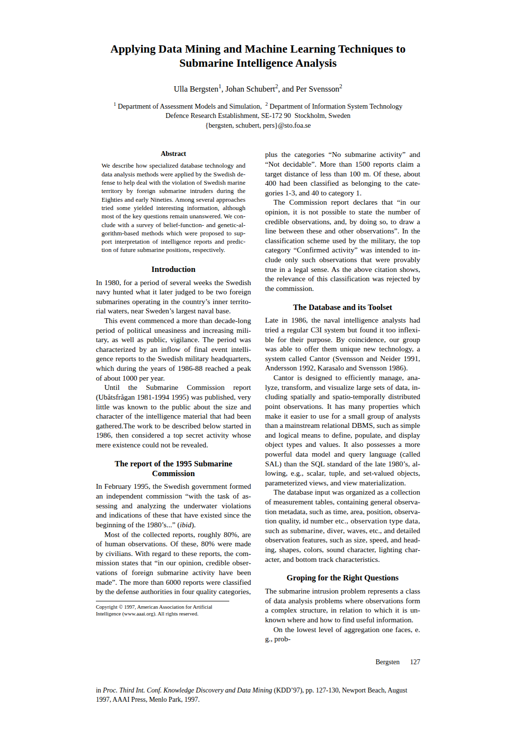Applying Data Mining and Machine Learning Techniques to
Submarine Intelligence Analysis
Ulla Bergsten1, Johan Schubert2, and Per Svensson2
1 Department of Assessment Models and Simulation, 2 Department of Information System Technology
Defence Research Establishment, SE-172 90 Stockholm, Sweden
{bergsten, schubert, pers}@sto.foa.se
Abstract
We describe how specialized database technology and data analysis methods were applied by the Swedish defense to help deal with the violation of Swedish marine territory by foreign submarine intruders during the Eighties and early Nineties. Among several approaches tried some yielded interesting information, although most of the key questions remain unanswered. We conclude with a survey of belief-function- and genetic-algorithm-based methods which were proposed to support interpretation of intelligence reports and prediction of future submarine positions, respectively.
Introduction
In 1980, for a period of several weeks the Swedish navy hunted what it later judged to be two foreign submarines operating in the country’s inner territorial waters, near Sweden’s largest naval base.
This event commenced a more than decade-long period of political uneasiness and increasing military, as well as public, vigilance. The period was characterized by an inflow of final event intelligence reports to the Swedish military headquarters, which during the years of 1986-88 reached a peak of about 1000 per year.
Until the Submarine Commission report (Ubåtsfrågan 1981-1994 1995) was published, very little was known to the public about the size and character of the intelligence material that had been gathered.The work to be described below started in 1986, then considered a top secret activity whose mere existence could not be revealed.
The report of the 1995 Submarine
Commission
In February 1995, the Swedish government formed an independent commission “with the task of assessing and analyzing the underwater violations and indications of these that have existed since the beginning of the 1980’s...” (ibid).
Most of the collected reports, roughly 80%, are of human observations. Of these, 80% were made by civilians. With regard to these reports, the commission states that “in our opinion, credible observations of foreign submarine activity have been made”. The more than 6000 reports were classified by the defense authorities in four quality categories,
Copyright © 1997, American Association for Artificial Intelligence (www.aaai.org). All rights reserved.
plus the categories “No submarine activity” and “Not decidable”. More than 1500 reports claim a target distance of less than 100 m. Of these, about 400 had been classified as belonging to the categories 1-3, and 40 to category 1.
The Commission report declares that “in our opinion, it is not possible to state the number of credible observations, and, by doing so, to draw a line between these and other observations”. In the classification scheme used by the military, the top category “Confirmed activity” was intended to include only such observations that were provably true in a legal sense. As the above citation shows, the relevance of this classification was rejected by the commission.
The Database and its Toolset
Late in 1986, the naval intelligence analysts had tried a regular C3I system but found it too inflexible for their purpose. By coincidence, our group was able to offer them unique new technology, a system called Cantor (Svensson and Neider 1991, Andersson 1992, Karasalo and Svensson 1986).
Cantor is designed to efficiently manage, analyze, transform, and visualize large sets of data, including spatially and spatio-temporally distributed point observations. It has many properties which make it easier to use for a small group of analysts than a mainstream relational DBMS, such as simple and logical means to define, populate, and display object types and values. It also possesses a more powerful data model and query language (called SAL) than the SQL standard of the late 1980’s, allowing, e.g., scalar, tuple, and set-valued objects, parameterized views, and view materialization.
The database input was organized as a collection of measurement tables, containing general observation metadata, such as time, area, position, observation quality, id number etc., observation type data, such as submarine, diver, waves, etc., and detailed observation features, such as size, speed, and heading, shapes, colors, sound character, lighting character, and bottom track characteristics.
Groping for the Right Questions
The submarine intrusion problem represents a class of data analysis problems where observations form a complex structure, in relation to which it is unknown where and how to find useful information.
On the lowest level of aggregation one faces, e. g., prob-
Bergsten127
in Proc. Third Int. Conf. Knowledge Discovery and Data Mining (KDD’97), pp. 127-130, Newport Beach, August 1997, AAAI Press, Menlo Park, 1997.